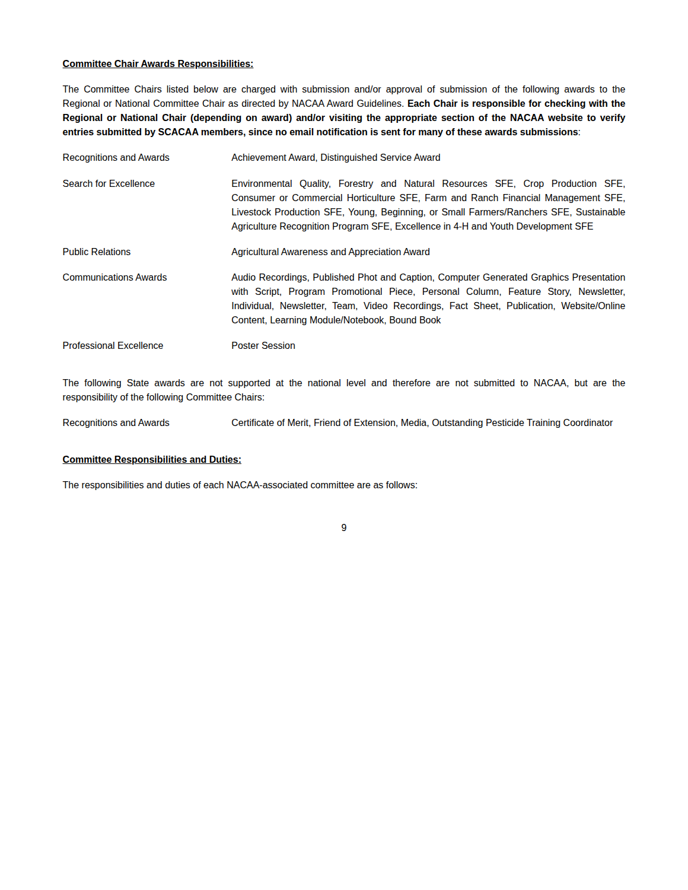Committee Chair Awards Responsibilities:
The Committee Chairs listed below are charged with submission and/or approval of submission of the following awards to the Regional or National Committee Chair as directed by NACAA Award Guidelines. Each Chair is responsible for checking with the Regional or National Chair (depending on award) and/or visiting the appropriate section of the NACAA website to verify entries submitted by SCACAA members, since no email notification is sent for many of these awards submissions:
| Recognitions and Awards | Achievement Award, Distinguished Service Award |
| Search for Excellence | Environmental Quality, Forestry and Natural Resources SFE, Crop Production SFE, Consumer or Commercial Horticulture SFE, Farm and Ranch Financial Management SFE, Livestock Production SFE, Young, Beginning, or Small Farmers/Ranchers SFE, Sustainable Agriculture Recognition Program SFE, Excellence in 4-H and Youth Development SFE |
| Public Relations | Agricultural Awareness and Appreciation Award |
| Communications Awards | Audio Recordings, Published Phot and Caption, Computer Generated Graphics Presentation with Script, Program Promotional Piece, Personal Column, Feature Story, Newsletter, Individual, Newsletter, Team, Video Recordings, Fact Sheet, Publication, Website/Online Content, Learning Module/Notebook, Bound Book |
| Professional Excellence | Poster Session |
The following State awards are not supported at the national level and therefore are not submitted to NACAA, but are the responsibility of the following Committee Chairs:
| Recognitions and Awards | Certificate of Merit, Friend of Extension, Media, Outstanding Pesticide Training Coordinator |
Committee Responsibilities and Duties:
The responsibilities and duties of each NACAA-associated committee are as follows:
9